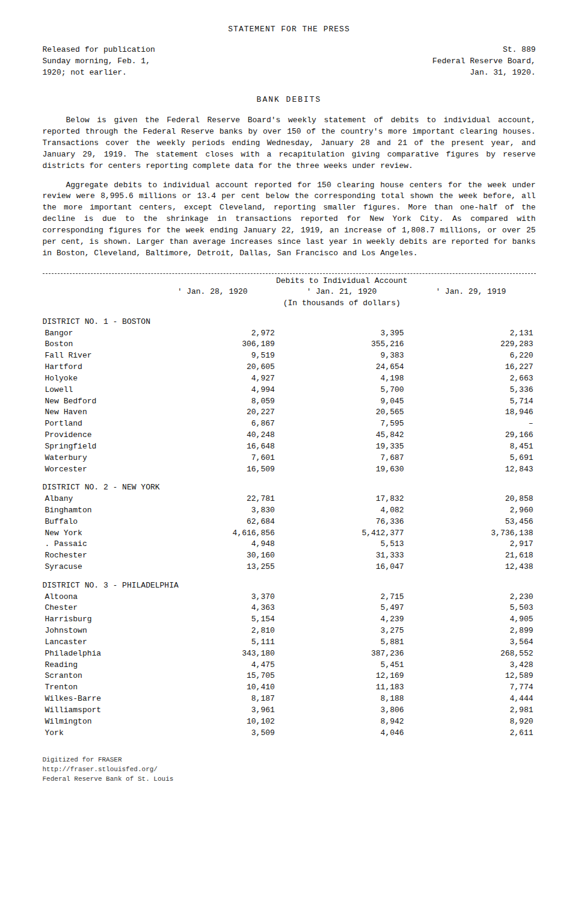STATEMENT FOR THE PRESS
Released for publication
Sunday morning, Feb. 1,
1920; not earlier.
St. 889
Federal Reserve Board,
Jan. 31, 1920.
BANK DEBITS
Below is given the Federal Reserve Board's weekly statement of debits to individual account, reported through the Federal Reserve banks by over 150 of the country's more important clearing houses. Transactions cover the weekly periods ending Wednesday, January 28 and 21 of the present year, and January 29, 1919. The statement closes with a recapitulation giving comparative figures by reserve districts for centers reporting complete data for the three weeks under review.
Aggregate debits to individual account reported for 150 clearing house centers for the week under review were 8,995.6 millions or 13.4 per cent below the corresponding total shown the week before, all the more important centers, except Cleveland, reporting smaller figures. More than one-half of the decline is due to the shrinkage in transactions reported for New York City. As compared with corresponding figures for the week ending January 22, 1919, an increase of 1,808.7 millions, or over 25 per cent, is shown. Larger than average increases since last year in weekly debits are reported for banks in Boston, Cleveland, Baltimore, Detroit, Dallas, San Francisco and Los Angeles.
| | Debits to Individual Account |
| --- | --- |
| | ' Jan. 28, 1920 | ' Jan. 21, 1920 | ' Jan. 29, 1919 |
| | (In thousands of dollars) |
| DISTRICT NO. 1 - BOSTON |
| Bangor | 2,972 | 3,395 | 2,131 |
| Boston | 306,189 | 355,216 | 229,283 |
| Fall River | 9,519 | 9,383 | 6,220 |
| Hartford | 20,605 | 24,654 | 16,227 |
| Holyoke | 4,927 | 4,198 | 2,663 |
| Lowell | 4,994 | 5,700 | 5,336 |
| New Bedford | 8,059 | 9,045 | 5,714 |
| New Haven | 20,227 | 20,565 | 18,946 |
| Portland | 6,867 | 7,595 | – |
| Providence | 40,248 | 45,842 | 29,166 |
| Springfield | 16,648 | 19,335 | 8,451 |
| Waterbury | 7,601 | 7,687 | 5,691 |
| Worcester | 16,509 | 19,630 | 12,843 |
| DISTRICT NO. 2 - NEW YORK |
| Albany | 22,781 | 17,832 | 20,858 |
| Binghamton | 3,830 | 4,082 | 2,960 |
| Buffalo | 62,684 | 76,336 | 53,456 |
| New York | 4,616,856 | 5,412,377 | 3,736,138 |
| . Passaic | 4,948 | 5,513 | 2,917 |
| Rochester | 30,160 | 31,333 | 21,618 |
| Syracuse | 13,255 | 16,047 | 12,438 |
| DISTRICT NO. 3 - PHILADELPHIA |
| Altoona | 3,370 | 2,715 | 2,230 |
| Chester | 4,363 | 5,497 | 5,503 |
| Harrisburg | 5,154 | 4,239 | 4,905 |
| Johnstown | 2,810 | 3,275 | 2,899 |
| Lancaster | 5,111 | 5,881 | 3,564 |
| Philadelphia | 343,180 | 387,236 | 268,552 |
| Reading | 4,475 | 5,451 | 3,428 |
| Scranton | 15,705 | 12,169 | 12,589 |
| Trenton | 10,410 | 11,183 | 7,774 |
| Wilkes-Barre | 8,187 | 8,188 | 4,444 |
| Williamsport | 3,961 | 3,806 | 2,981 |
| Wilmington | 10,102 | 8,942 | 8,920 |
| York | 3,509 | 4,046 | 2,611 |
Digitized for FRASER
http://fraser.stlouisfed.org/
Federal Reserve Bank of St. Louis